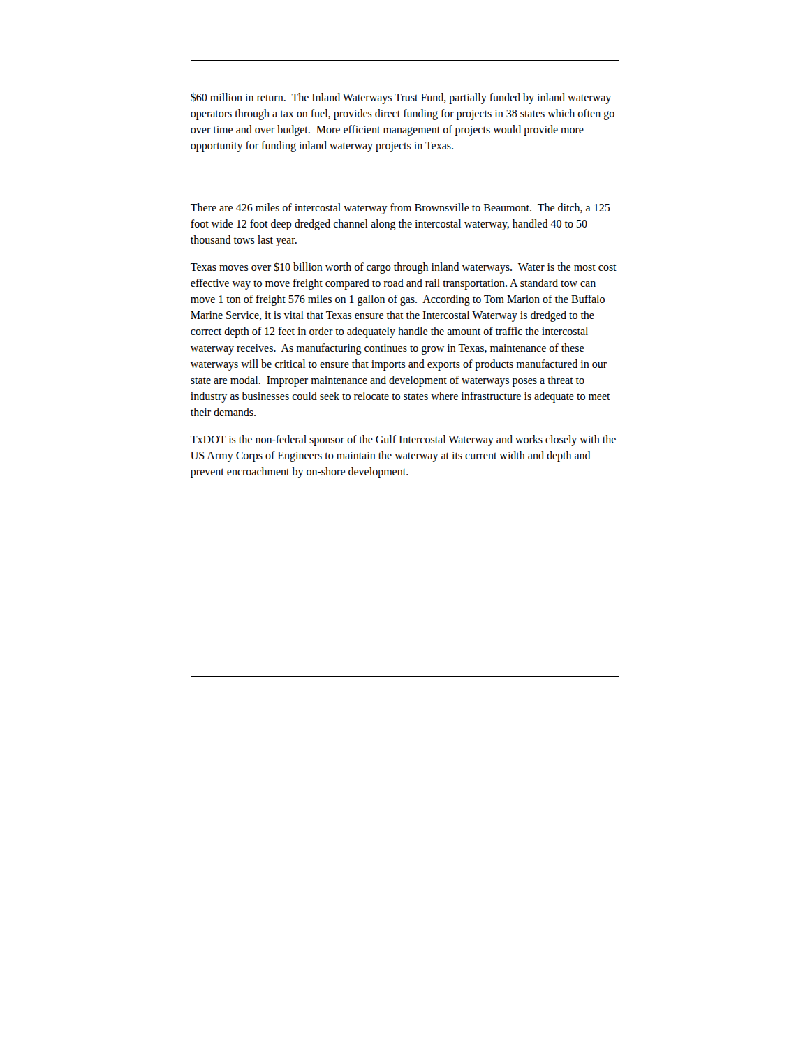$60 million in return. The Inland Waterways Trust Fund, partially funded by inland waterway operators through a tax on fuel, provides direct funding for projects in 38 states which often go over time and over budget. More efficient management of projects would provide more opportunity for funding inland waterway projects in Texas.
There are 426 miles of intercostal waterway from Brownsville to Beaumont. The ditch, a 125 foot wide 12 foot deep dredged channel along the intercostal waterway, handled 40 to 50 thousand tows last year.
Texas moves over $10 billion worth of cargo through inland waterways. Water is the most cost effective way to move freight compared to road and rail transportation. A standard tow can move 1 ton of freight 576 miles on 1 gallon of gas. According to Tom Marion of the Buffalo Marine Service, it is vital that Texas ensure that the Intercostal Waterway is dredged to the correct depth of 12 feet in order to adequately handle the amount of traffic the intercostal waterway receives. As manufacturing continues to grow in Texas, maintenance of these waterways will be critical to ensure that imports and exports of products manufactured in our state are modal. Improper maintenance and development of waterways poses a threat to industry as businesses could seek to relocate to states where infrastructure is adequate to meet their demands.
TxDOT is the non-federal sponsor of the Gulf Intercostal Waterway and works closely with the US Army Corps of Engineers to maintain the waterway at its current width and depth and prevent encroachment by on-shore development.